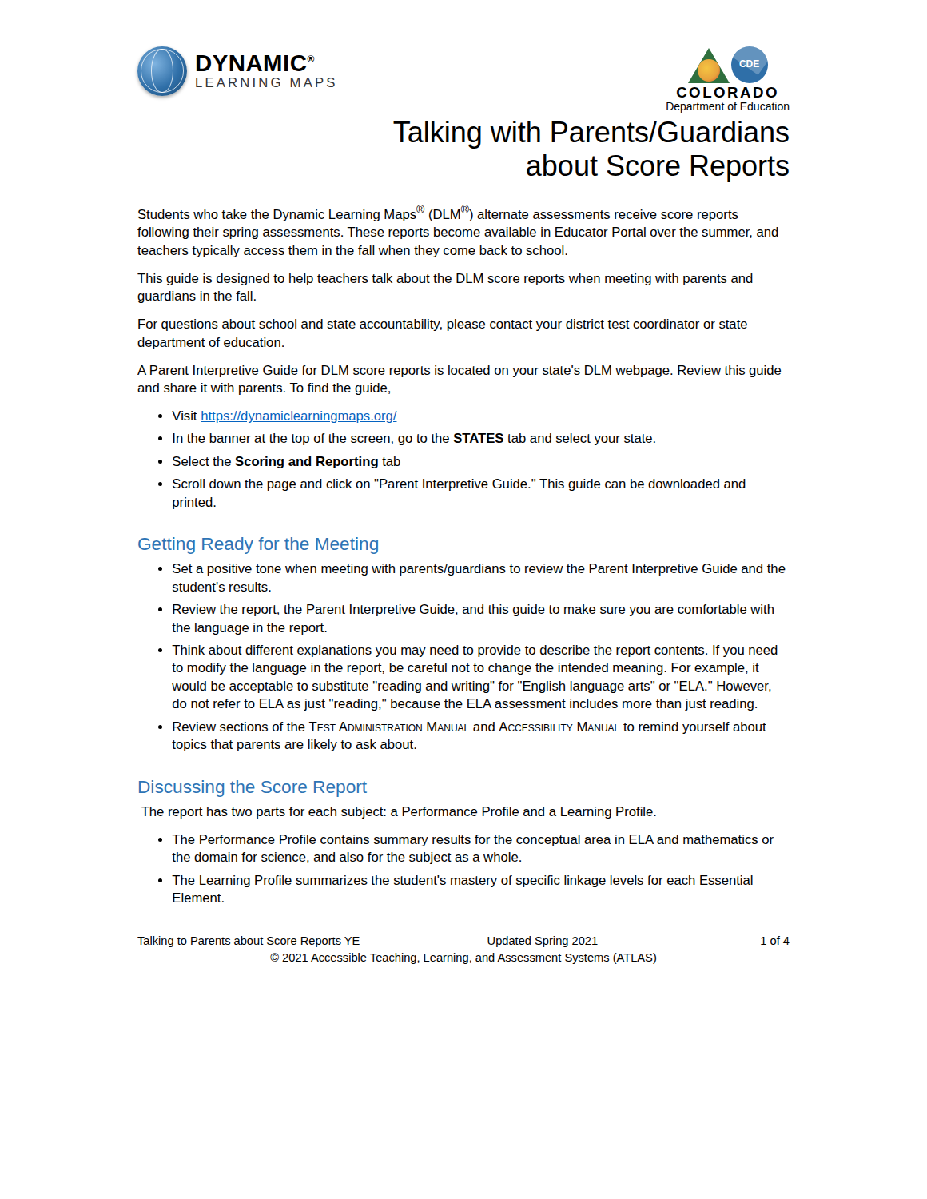DYNAMIC®
LEARNING MAPS
CDE
COLORADO
Department of Education
Talking with Parents/Guardians
about Score Reports
Students who take the Dynamic Learning Maps® (DLM®) alternate assessments receive score reports following their spring assessments. These reports become available in Educator Portal over the summer, and teachers typically access them in the fall when they come back to school.
This guide is designed to help teachers talk about the DLM score reports when meeting with parents and guardians in the fall.
For questions about school and state accountability, please contact your district test coordinator or state department of education.
A Parent Interpretive Guide for DLM score reports is located on your state's DLM webpage. Review this guide and share it with parents. To find the guide,
Visit https://dynamiclearningmaps.org/
In the banner at the top of the screen, go to the STATES tab and select your state.
Select the Scoring and Reporting tab
Scroll down the page and click on "Parent Interpretive Guide." This guide can be downloaded and printed.
Getting Ready for the Meeting
Set a positive tone when meeting with parents/guardians to review the Parent Interpretive Guide and the student's results.
Review the report, the Parent Interpretive Guide, and this guide to make sure you are comfortable with the language in the report.
Think about different explanations you may need to provide to describe the report contents. If you need to modify the language in the report, be careful not to change the intended meaning. For example, it would be acceptable to substitute "reading and writing" for "English language arts" or "ELA." However, do not refer to ELA as just "reading," because the ELA assessment includes more than just reading.
Review sections of the Test Administration Manual and Accessibility Manual to remind yourself about topics that parents are likely to ask about.
Discussing the Score Report
The report has two parts for each subject: a Performance Profile and a Learning Profile.
The Performance Profile contains summary results for the conceptual area in ELA and mathematics or the domain for science, and also for the subject as a whole.
The Learning Profile summarizes the student's mastery of specific linkage levels for each Essential Element.
Talking to Parents about Score Reports YE Updated Spring 2021 1 of 4
© 2021 Accessible Teaching, Learning, and Assessment Systems (ATLAS)